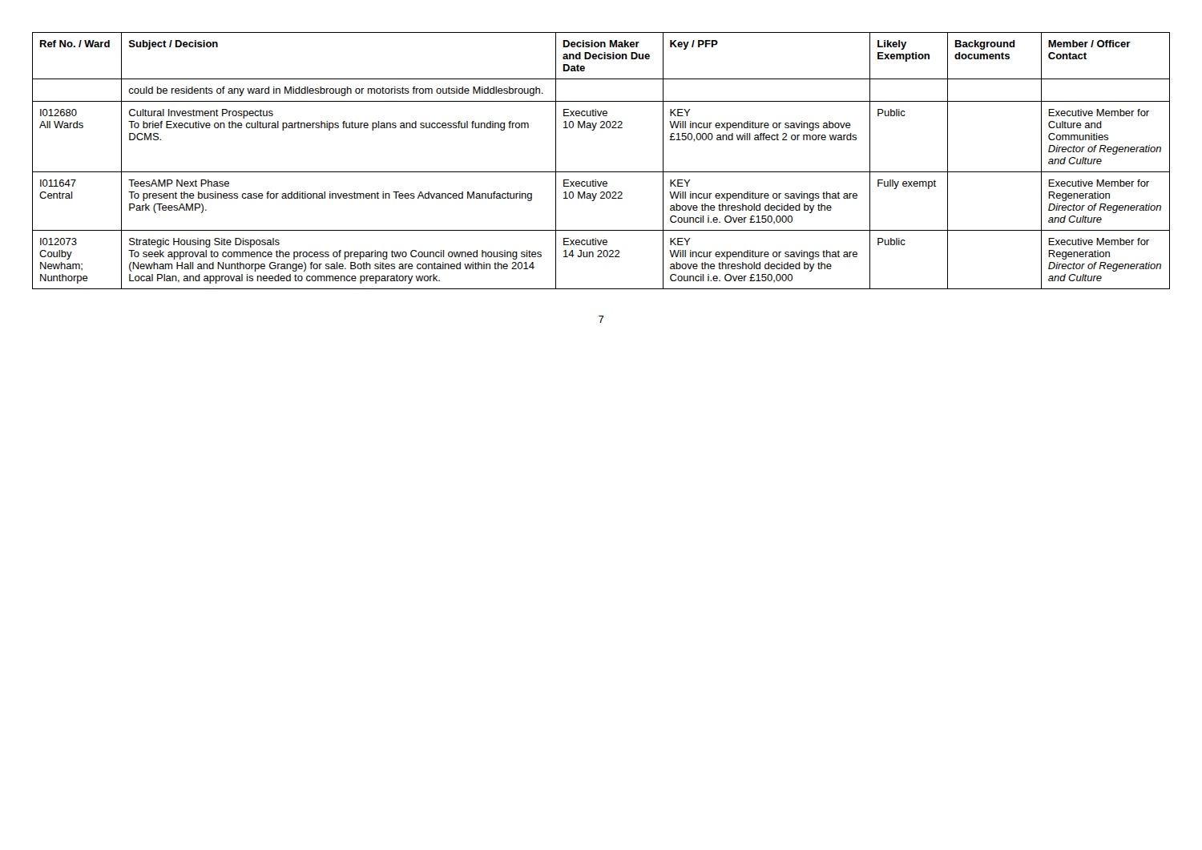| Ref No. / Ward | Subject / Decision | Decision Maker and Decision Due Date | Key / PFP | Likely Exemption | Background documents | Member / Officer Contact |
| --- | --- | --- | --- | --- | --- | --- |
| | could be residents of any ward in Middlesbrough or motorists from outside Middlesbrough. | | | | | |
| I012680 All Wards | Cultural Investment Prospectus To brief Executive on the cultural partnerships future plans and successful funding from DCMS. | Executive 10 May 2022 | KEY Will incur expenditure or savings above £150,000 and will affect 2 or more wards | Public | | Executive Member for Culture and Communities Director of Regeneration and Culture |
| I011647 Central | TeesAMP Next Phase To present the business case for additional investment in Tees Advanced Manufacturing Park (TeesAMP). | Executive 10 May 2022 | KEY Will incur expenditure or savings that are above the threshold decided by the Council i.e. Over £150,000 | Fully exempt | | Executive Member for Regeneration Director of Regeneration and Culture |
| I012073 Coulby Newham; Nunthorpe | Strategic Housing Site Disposals To seek approval to commence the process of preparing two Council owned housing sites (Newham Hall and Nunthorpe Grange) for sale. Both sites are contained within the 2014 Local Plan, and approval is needed to commence preparatory work. | Executive 14 Jun 2022 | KEY Will incur expenditure or savings that are above the threshold decided by the Council i.e. Over £150,000 | Public | | Executive Member for Regeneration Director of Regeneration and Culture |
7